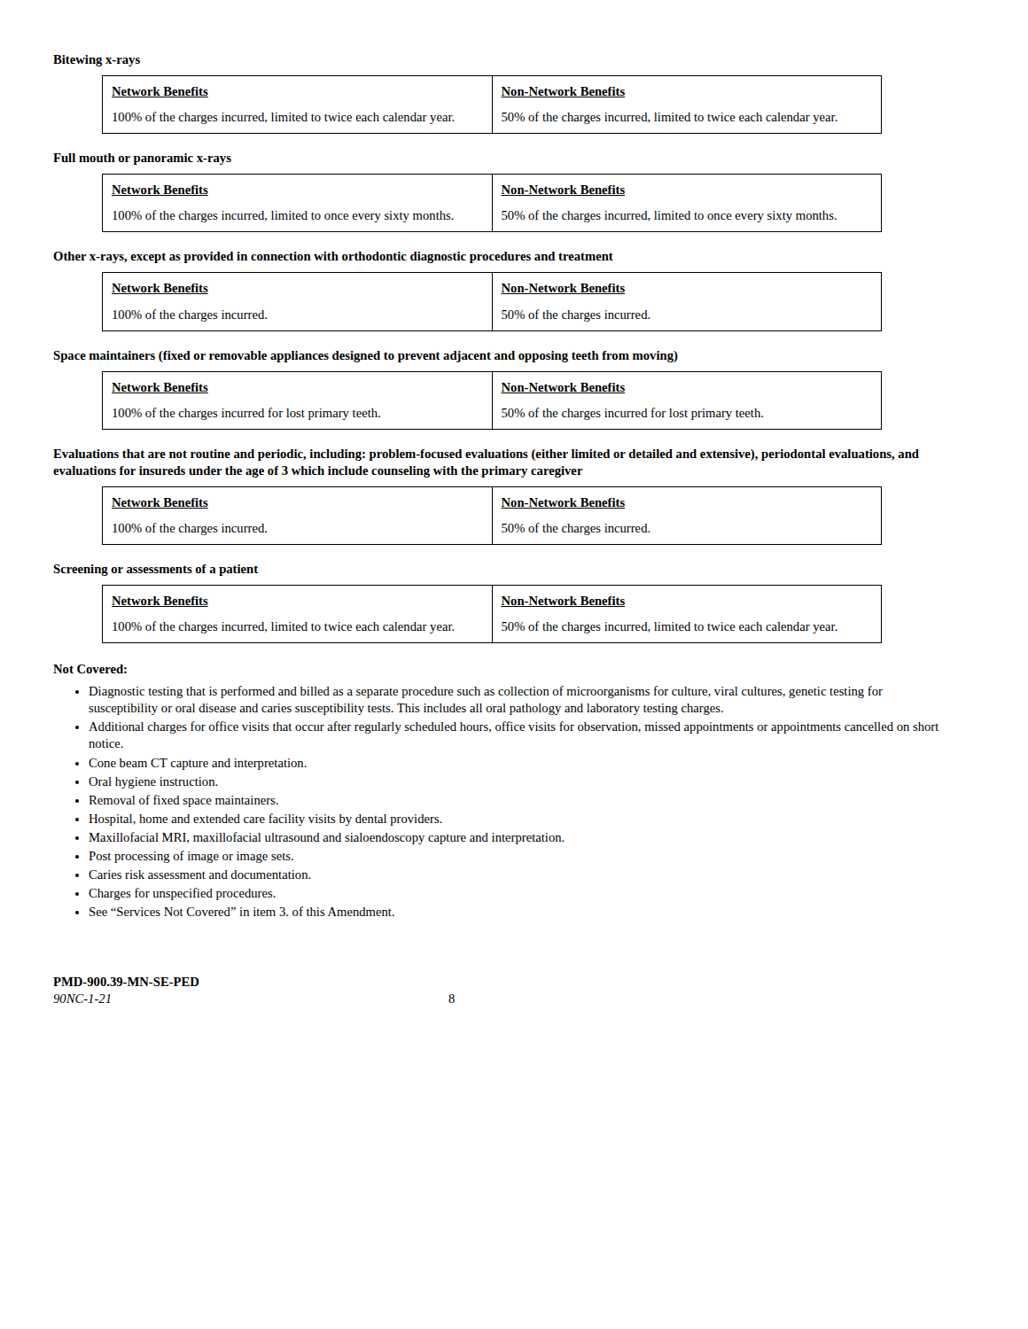Bitewing x-rays
| Network Benefits 100% of the charges incurred, limited to twice each calendar year. | Non-Network Benefits 50% of the charges incurred, limited to twice each calendar year. |
Full mouth or panoramic x-rays
| Network Benefits 100% of the charges incurred, limited to once every sixty months. | Non-Network Benefits 50% of the charges incurred, limited to once every sixty months. |
Other x-rays, except as provided in connection with orthodontic diagnostic procedures and treatment
| Network Benefits 100% of the charges incurred. | Non-Network Benefits 50% of the charges incurred. |
Space maintainers (fixed or removable appliances designed to prevent adjacent and opposing teeth from moving)
| Network Benefits 100% of the charges incurred for lost primary teeth. | Non-Network Benefits 50% of the charges incurred for lost primary teeth. |
Evaluations that are not routine and periodic, including: problem-focused evaluations (either limited or detailed and extensive), periodontal evaluations, and evaluations for insureds under the age of 3 which include counseling with the primary caregiver
| Network Benefits 100% of the charges incurred. | Non-Network Benefits 50% of the charges incurred. |
Screening or assessments of a patient
| Network Benefits 100% of the charges incurred, limited to twice each calendar year. | Non-Network Benefits 50% of the charges incurred, limited to twice each calendar year. |
Not Covered:
Diagnostic testing that is performed and billed as a separate procedure such as collection of microorganisms for culture, viral cultures, genetic testing for susceptibility or oral disease and caries susceptibility tests. This includes all oral pathology and laboratory testing charges.
Additional charges for office visits that occur after regularly scheduled hours, office visits for observation, missed appointments or appointments cancelled on short notice.
Cone beam CT capture and interpretation.
Oral hygiene instruction.
Removal of fixed space maintainers.
Hospital, home and extended care facility visits by dental providers.
Maxillofacial MRI, maxillofacial ultrasound and sialoendoscopy capture and interpretation.
Post processing of image or image sets.
Caries risk assessment and documentation.
Charges for unspecified procedures.
See “Services Not Covered” in item 3. of this Amendment.
PMD-900.39-MN-SE-PED
90NC-1-21 8